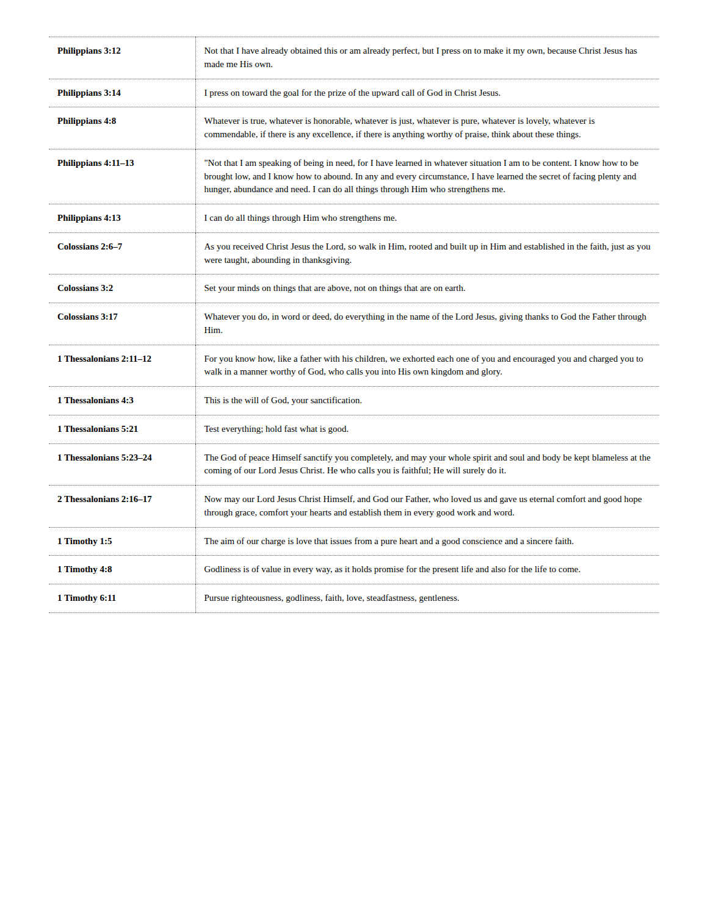| Philippians 3:12 | Not that I have already obtained this or am already perfect, but I press on to make it my own, because Christ Jesus has made me His own. |
| Philippians 3:14 | I press on toward the goal for the prize of the upward call of God in Christ Jesus. |
| Philippians 4:8 | Whatever is true, whatever is honorable, whatever is just, whatever is pure, whatever is lovely, whatever is commendable, if there is any excellence, if there is anything worthy of praise, think about these things. |
| Philippians 4:11–13 | "Not that I am speaking of being in need, for I have learned in whatever situation I am to be content. I know how to be brought low, and I know how to abound. In any and every circumstance, I have learned the secret of facing plenty and hunger, abundance and need. I can do all things through Him who strengthens me. |
| Philippians 4:13 | I can do all things through Him who strengthens me. |
| Colossians 2:6–7 | As you received Christ Jesus the Lord, so walk in Him, rooted and built up in Him and established in the faith, just as you were taught, abounding in thanksgiving. |
| Colossians 3:2 | Set your minds on things that are above, not on things that are on earth. |
| Colossians 3:17 | Whatever you do, in word or deed, do everything in the name of the Lord Jesus, giving thanks to God the Father through Him. |
| 1 Thessalonians 2:11–12 | For you know how, like a father with his children, we exhorted each one of you and encouraged you and charged you to walk in a manner worthy of God, who calls you into His own kingdom and glory. |
| 1 Thessalonians 4:3 | This is the will of God, your sanctification. |
| 1 Thessalonians 5:21 | Test everything; hold fast what is good. |
| 1 Thessalonians 5:23–24 | The God of peace Himself sanctify you completely, and may your whole spirit and soul and body be kept blameless at the coming of our Lord Jesus Christ. He who calls you is faithful; He will surely do it. |
| 2 Thessalonians 2:16–17 | Now may our Lord Jesus Christ Himself, and God our Father, who loved us and gave us eternal comfort and good hope through grace, comfort your hearts and establish them in every good work and word. |
| 1 Timothy 1:5 | The aim of our charge is love that issues from a pure heart and a good conscience and a sincere faith. |
| 1 Timothy 4:8 | Godliness is of value in every way, as it holds promise for the present life and also for the life to come. |
| 1 Timothy 6:11 | Pursue righteousness, godliness, faith, love, steadfastness, gentleness. |